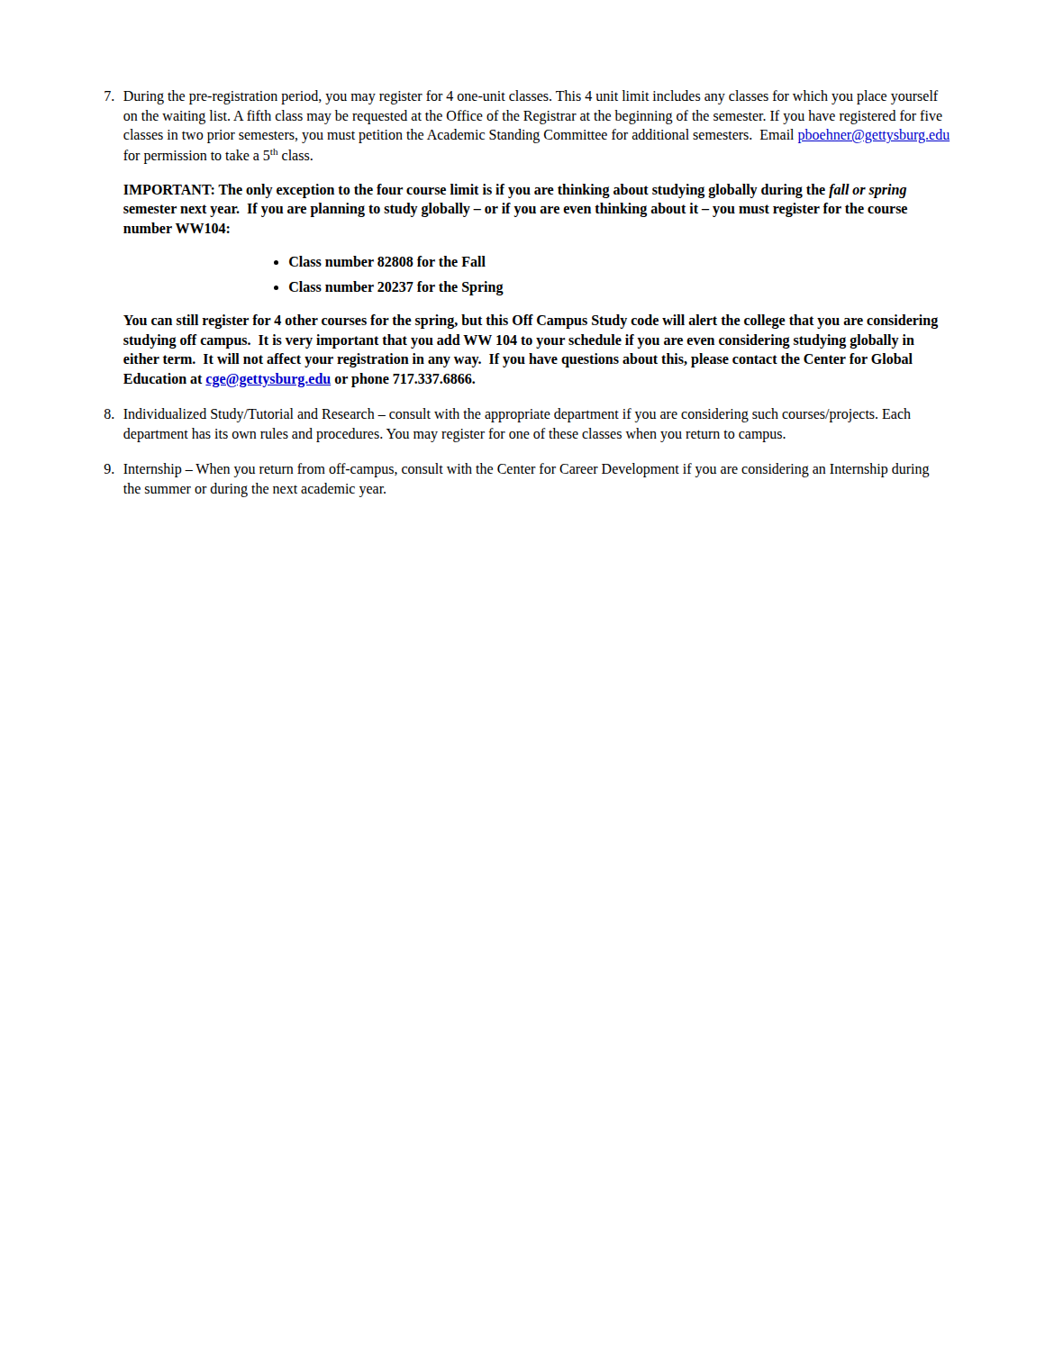During the pre-registration period, you may register for 4 one-unit classes. This 4 unit limit includes any classes for which you place yourself on the waiting list. A fifth class may be requested at the Office of the Registrar at the beginning of the semester. If you have registered for five classes in two prior semesters, you must petition the Academic Standing Committee for additional semesters. Email pboehner@gettysburg.edu for permission to take a 5th class.
IMPORTANT: The only exception to the four course limit is if you are thinking about studying globally during the fall or spring semester next year. If you are planning to study globally – or if you are even thinking about it – you must register for the course number WW104:
Class number 82808 for the Fall
Class number 20237 for the Spring
You can still register for 4 other courses for the spring, but this Off Campus Study code will alert the college that you are considering studying off campus. It is very important that you add WW 104 to your schedule if you are even considering studying globally in either term. It will not affect your registration in any way. If you have questions about this, please contact the Center for Global Education at cge@gettysburg.edu or phone 717.337.6866.
Individualized Study/Tutorial and Research – consult with the appropriate department if you are considering such courses/projects. Each department has its own rules and procedures. You may register for one of these classes when you return to campus.
Internship – When you return from off-campus, consult with the Center for Career Development if you are considering an Internship during the summer or during the next academic year.